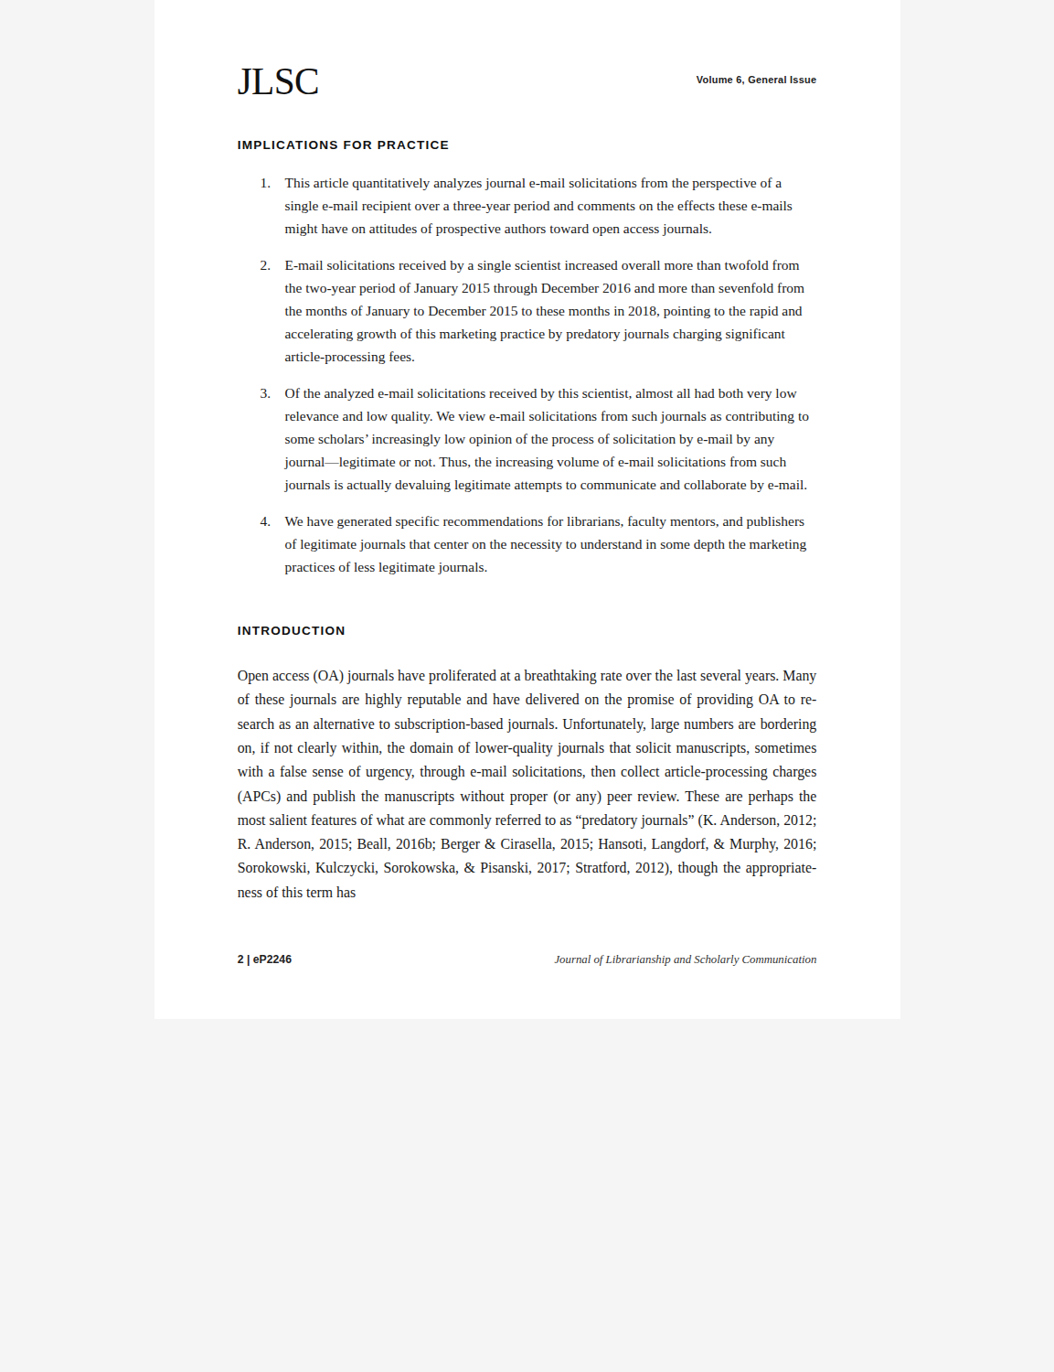JLSC
Volume 6, General Issue
IMPLICATIONS FOR PRACTICE
This article quantitatively analyzes journal e-mail solicitations from the perspective of a single e-mail recipient over a three-year period and comments on the effects these e-mails might have on attitudes of prospective authors toward open access journals.
E-mail solicitations received by a single scientist increased overall more than twofold from the two-year period of January 2015 through December 2016 and more than sevenfold from the months of January to December 2015 to these months in 2018, pointing to the rapid and accelerating growth of this marketing practice by predatory journals charging significant article-processing fees.
Of the analyzed e-mail solicitations received by this scientist, almost all had both very low relevance and low quality. We view e-mail solicitations from such journals as contributing to some scholars’ increasingly low opinion of the process of solicitation by e-mail by any journal—legitimate or not. Thus, the increasing volume of e-mail solicitations from such journals is actually devaluing legitimate attempts to communicate and collaborate by e-mail.
We have generated specific recommendations for librarians, faculty mentors, and publishers of legitimate journals that center on the necessity to understand in some depth the marketing practices of less legitimate journals.
INTRODUCTION
Open access (OA) journals have proliferated at a breathtaking rate over the last several years. Many of these journals are highly reputable and have delivered on the promise of providing OA to research as an alternative to subscription-based journals. Unfortunately, large numbers are bordering on, if not clearly within, the domain of lower-quality journals that solicit manuscripts, sometimes with a false sense of urgency, through e-mail solicitations, then collect article-processing charges (APCs) and publish the manuscripts without proper (or any) peer review. These are perhaps the most salient features of what are commonly referred to as “predatory journals” (K. Anderson, 2012; R. Anderson, 2015; Beall, 2016b; Berger & Cirasella, 2015; Hansoti, Langdorf, & Murphy, 2016; Sorokowski, Kulczycki, Sorokowska, & Pisanski, 2017; Stratford, 2012), though the appropriateness of this term has
2 | eP2246
Journal of Librarianship and Scholarly Communication